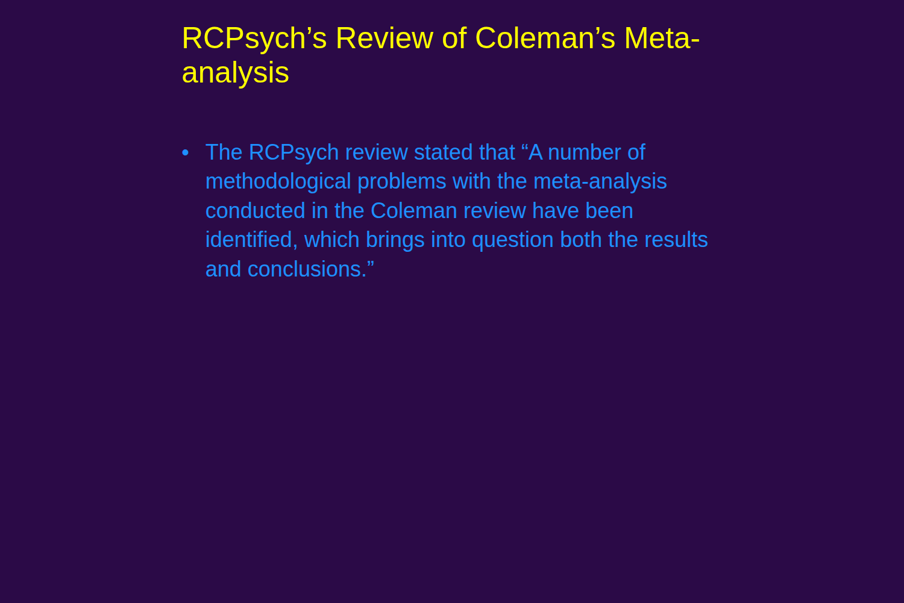RCPsych’s Review of Coleman’s Meta-analysis
The RCPsych review stated that “A number of methodological problems with the meta-analysis conducted in the Coleman review have been identified, which brings into question both the results and conclusions.”